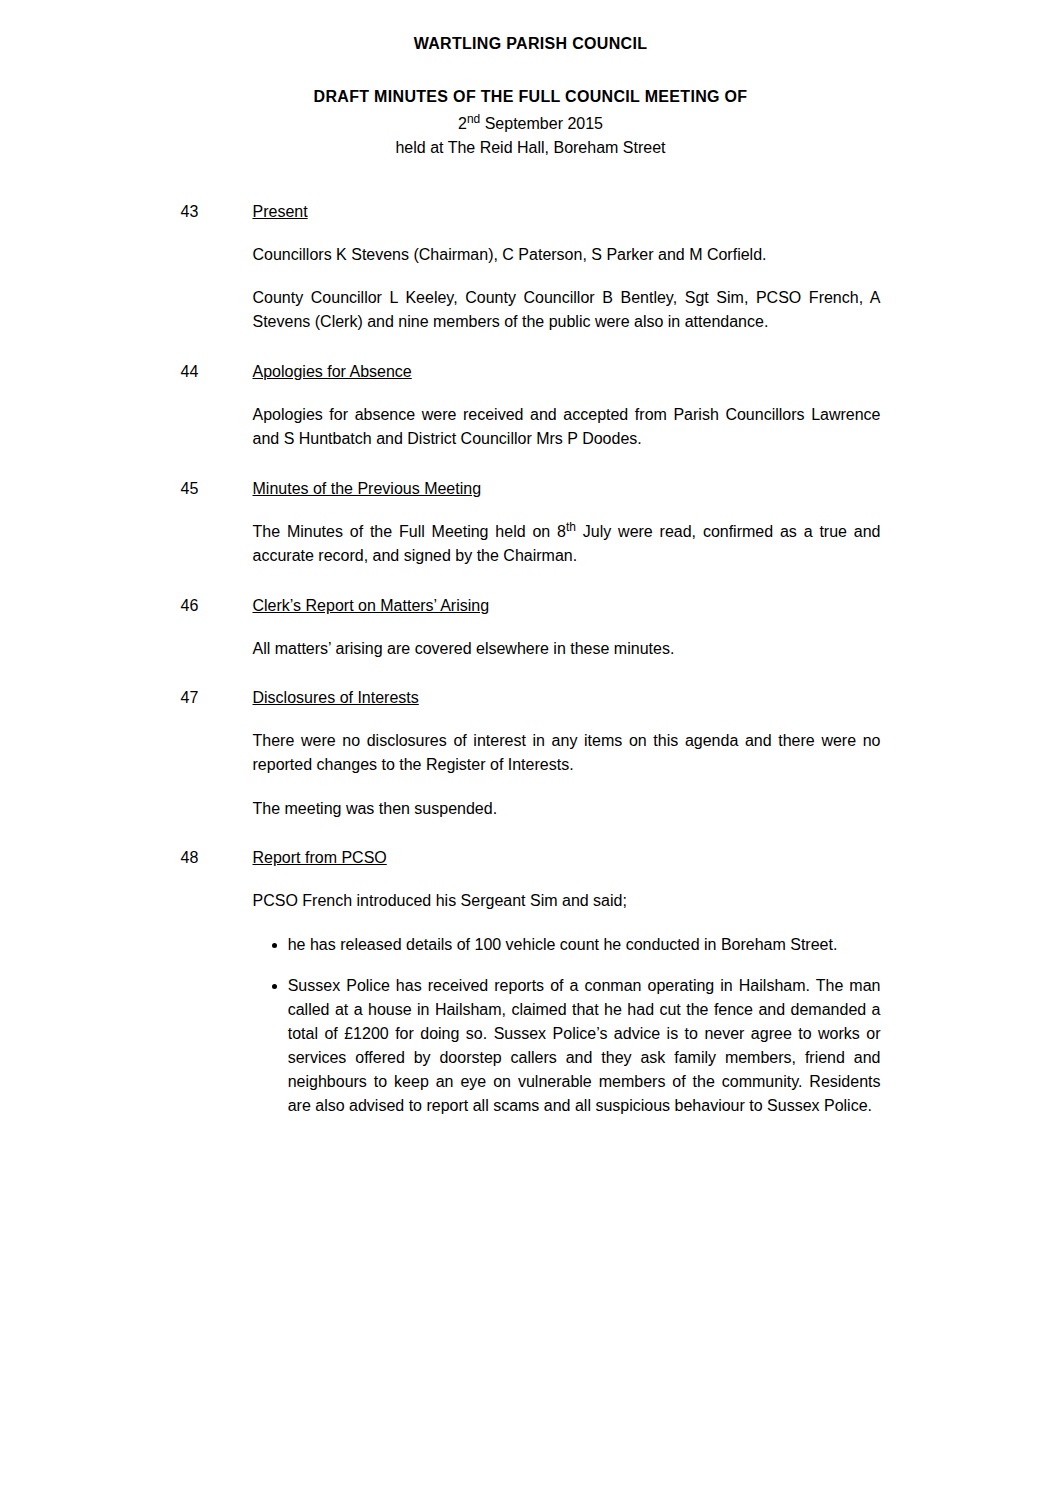WARTLING PARISH COUNCIL
DRAFT MINUTES OF THE FULL COUNCIL MEETING OF
2nd September 2015
held at The Reid Hall, Boreham Street
43
Present
Councillors K Stevens (Chairman), C Paterson, S Parker and M Corfield.
County Councillor L Keeley, County Councillor B Bentley, Sgt Sim, PCSO French, A Stevens (Clerk) and nine members of the public were also in attendance.
44
Apologies for Absence
Apologies for absence were received and accepted from Parish Councillors Lawrence and S Huntbatch and District Councillor Mrs P Doodes.
45
Minutes of the Previous Meeting
The Minutes of the Full Meeting held on 8th July were read, confirmed as a true and accurate record, and signed by the Chairman.
46
Clerk’s Report on Matters’ Arising
All matters’ arising are covered elsewhere in these minutes.
47
Disclosures of Interests
There were no disclosures of interest in any items on this agenda and there were no reported changes to the Register of Interests.
The meeting was then suspended.
48
Report from PCSO
PCSO French introduced his Sergeant Sim and said;
he has released details of 100 vehicle count he conducted in Boreham Street.
Sussex Police has received reports of a conman operating in Hailsham. The man called at a house in Hailsham, claimed that he had cut the fence and demanded a total of £1200 for doing so. Sussex Police’s advice is to never agree to works or services offered by doorstep callers and they ask family members, friend and neighbours to keep an eye on vulnerable members of the community. Residents are also advised to report all scams and all suspicious behaviour to Sussex Police.